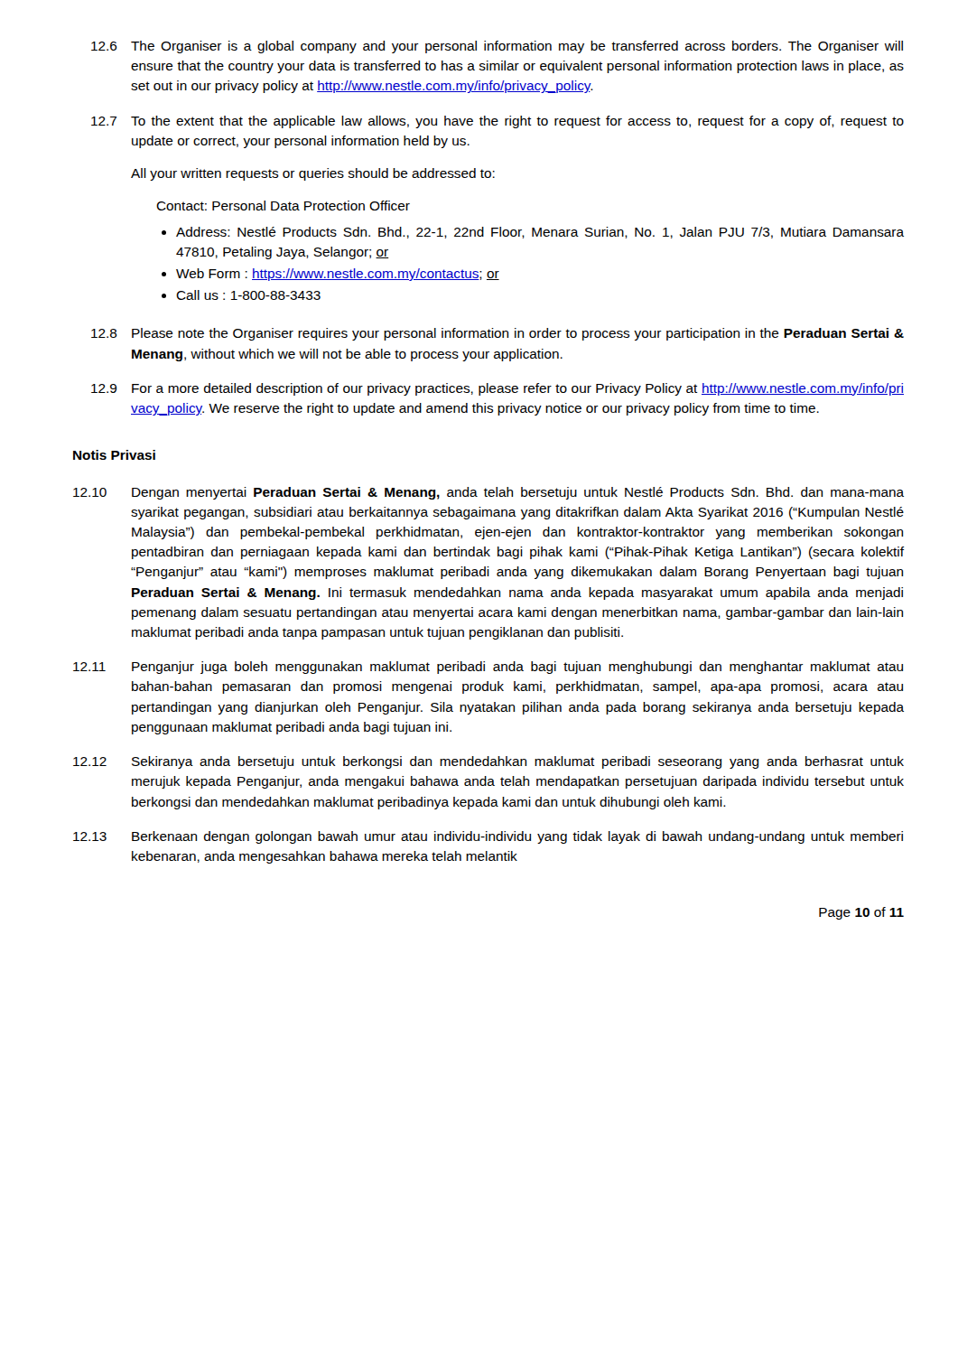12.6
The Organiser is a global company and your personal information may be transferred across borders. The Organiser will ensure that the country your data is transferred to has a similar or equivalent personal information protection laws in place, as set out in our privacy policy at http://www.nestle.com.my/info/privacy_policy.
12.7
To the extent that the applicable law allows, you have the right to request for access to, request for a copy of, request to update or correct, your personal information held by us.
All your written requests or queries should be addressed to:
Contact: Personal Data Protection Officer
Address: Nestlé Products Sdn. Bhd., 22-1, 22nd Floor, Menara Surian, No. 1, Jalan PJU 7/3, Mutiara Damansara 47810, Petaling Jaya, Selangor; or
Web Form : https://www.nestle.com.my/contactus; or
Call us : 1-800-88-3433
12.8
Please note the Organiser requires your personal information in order to process your participation in the Peraduan Sertai & Menang, without which we will not be able to process your application.
12.9
For a more detailed description of our privacy practices, please refer to our Privacy Policy at http://www.nestle.com.my/info/privacy_policy. We reserve the right to update and amend this privacy notice or our privacy policy from time to time.
Notis Privasi
12.10
Dengan menyertai Peraduan Sertai & Menang, anda telah bersetuju untuk Nestlé Products Sdn. Bhd. dan mana-mana syarikat pegangan, subsidiari atau berkaitannya sebagaimana yang ditakrifkan dalam Akta Syarikat 2016 (“Kumpulan Nestlé Malaysia”) dan pembekal-pembekal perkhidmatan, ejen-ejen dan kontraktor-kontraktor yang memberikan sokongan pentadbiran dan perniagaan kepada kami dan bertindak bagi pihak kami (“Pihak-Pihak Ketiga Lantikan”) (secara kolektif “Penganjur” atau “kami") memproses maklumat peribadi anda yang dikemukakan dalam Borang Penyertaan bagi tujuan Peraduan Sertai & Menang. Ini termasuk mendedahkan nama anda kepada masyarakat umum apabila anda menjadi pemenang dalam sesuatu pertandingan atau menyertai acara kami dengan menerbitkan nama, gambar-gambar dan lain-lain maklumat peribadi anda tanpa pampasan untuk tujuan pengiklanan dan publisiti.
12.11
Penganjur juga boleh menggunakan maklumat peribadi anda bagi tujuan menghubungi dan menghantar maklumat atau bahan-bahan pemasaran dan promosi mengenai produk kami, perkhidmatan, sampel, apa-apa promosi, acara atau pertandingan yang dianjurkan oleh Penganjur. Sila nyatakan pilihan anda pada borang sekiranya anda bersetuju kepada penggunaan maklumat peribadi anda bagi tujuan ini.
12.12
Sekiranya anda bersetuju untuk berkongsi dan mendedahkan maklumat peribadi seseorang yang anda berhasrat untuk merujuk kepada Penganjur, anda mengakui bahawa anda telah mendapatkan persetujuan daripada individu tersebut untuk berkongsi dan mendedahkan maklumat peribadinya kepada kami dan untuk dihubungi oleh kami.
12.13
Berkenaan dengan golongan bawah umur atau individu-individu yang tidak layak di bawah undang-undang untuk memberi kebenaran, anda mengesahkan bahawa mereka telah melantik
Page 10 of 11